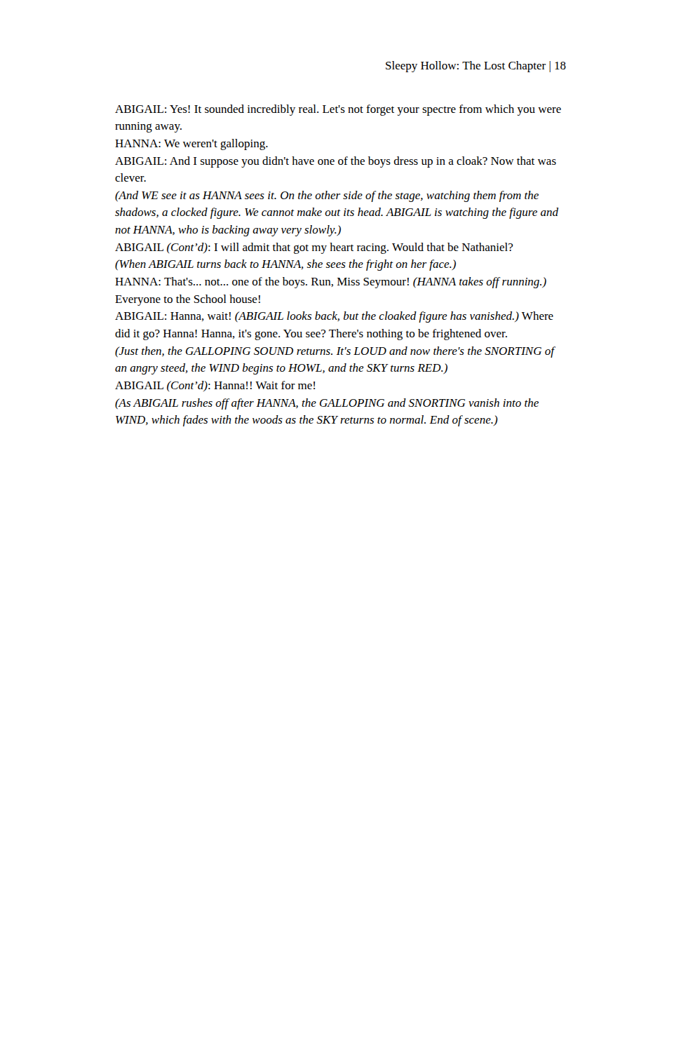Sleepy Hollow: The Lost Chapter | 18
ABIGAIL: Yes! It sounded incredibly real. Let's not forget your spectre from which you were running away.
HANNA: We weren't galloping.
ABIGAIL: And I suppose you didn't have one of the boys dress up in a cloak? Now that was clever.
(And WE see it as HANNA sees it. On the other side of the stage, watching them from the shadows, a clocked figure. We cannot make out its head. ABIGAIL is watching the figure and not HANNA, who is backing away very slowly.)
ABIGAIL (Cont’d): I will admit that got my heart racing. Would that be Nathaniel?
(When ABIGAIL turns back to HANNA, she sees the fright on her face.)
HANNA: That's... not... one of the boys. Run, Miss Seymour! (HANNA takes off running.) Everyone to the School house!
ABIGAIL: Hanna, wait! (ABIGAIL looks back, but the cloaked figure has vanished.) Where did it go? Hanna! Hanna, it's gone. You see? There's nothing to be frightened over.
(Just then, the GALLOPING SOUND returns. It's LOUD and now there's the SNORTING of an angry steed, the WIND begins to HOWL, and the SKY turns RED.)
ABIGAIL (Cont’d): Hanna!! Wait for me!
(As ABIGAIL rushes off after HANNA, the GALLOPING and SNORTING vanish into the WIND, which fades with the woods as the SKY returns to normal. End of scene.)